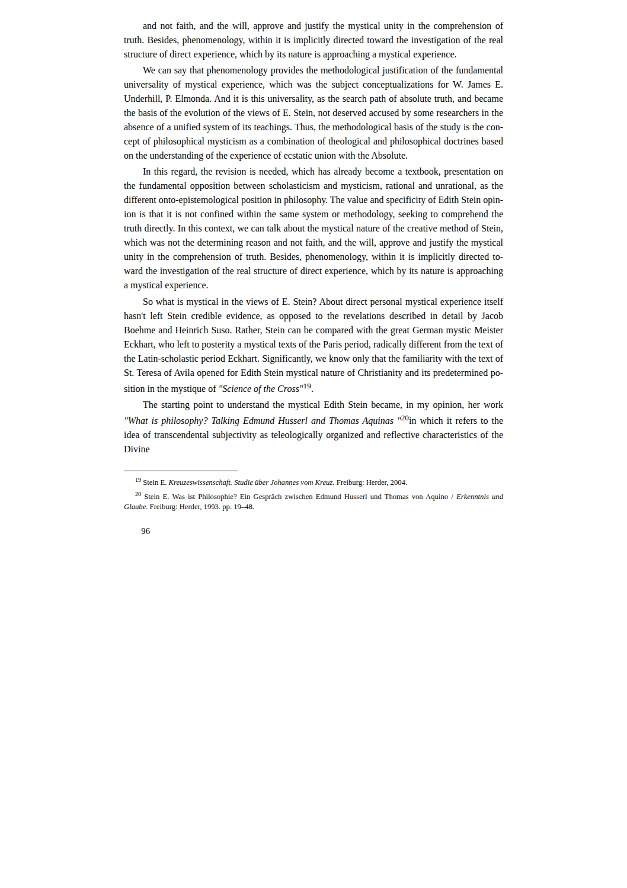and not faith, and the will, approve and justify the mystical unity in the comprehension of truth. Besides, phenomenology, within it is implicitly directed toward the investigation of the real structure of direct experience, which by its nature is approaching a mystical experience.
We can say that phenomenology provides the methodological justification of the fundamental universality of mystical experience, which was the subject conceptualizations for W. James E. Underhill, P. Elmonda. And it is this universality, as the search path of absolute truth, and became the basis of the evolution of the views of E. Stein, not deserved accused by some researchers in the absence of a unified system of its teachings. Thus, the methodological basis of the study is the concept of philosophical mysticism as a combination of theological and philosophical doctrines based on the understanding of the experience of ecstatic union with the Absolute.
In this regard, the revision is needed, which has already become a textbook, presentation on the fundamental opposition between scholasticism and mysticism, rational and unrational, as the different onto-epistemological position in philosophy. The value and specificity of Edith Stein opinion is that it is not confined within the same system or methodology, seeking to comprehend the truth directly. In this context, we can talk about the mystical nature of the creative method of Stein, which was not the determining reason and not faith, and the will, approve and justify the mystical unity in the comprehension of truth. Besides, phenomenology, within it is implicitly directed toward the investigation of the real structure of direct experience, which by its nature is approaching a mystical experience.
So what is mystical in the views of E. Stein? About direct personal mystical experience itself hasn't left Stein credible evidence, as opposed to the revelations described in detail by Jacob Boehme and Heinrich Suso. Rather, Stein can be compared with the great German mystic Meister Eckhart, who left to posterity a mystical texts of the Paris period, radically different from the text of the Latin-scholastic period Eckhart. Significantly, we know only that the familiarity with the text of St. Teresa of Avila opened for Edith Stein mystical nature of Christianity and its predetermined position in the mystique of "Science of the Cross"19.
The starting point to understand the mystical Edith Stein became, in my opinion, her work "What is philosophy? Talking Edmund Husserl and Thomas Aquinas "20in which it refers to the idea of transcendental subjectivity as teleologically organized and reflective characteristics of the Divine
19 Stein E. Kreuzeswissenschaft. Studie über Johannes vom Kreuz. Freiburg: Herder, 2004.
20 Stein E. Was ist Philosophie? Ein Gespräch zwischen Edmund Husserl und Thomas von Aquino / Erkenntnis und Glaube. Freiburg: Herder, 1993. pp. 19–48.
96